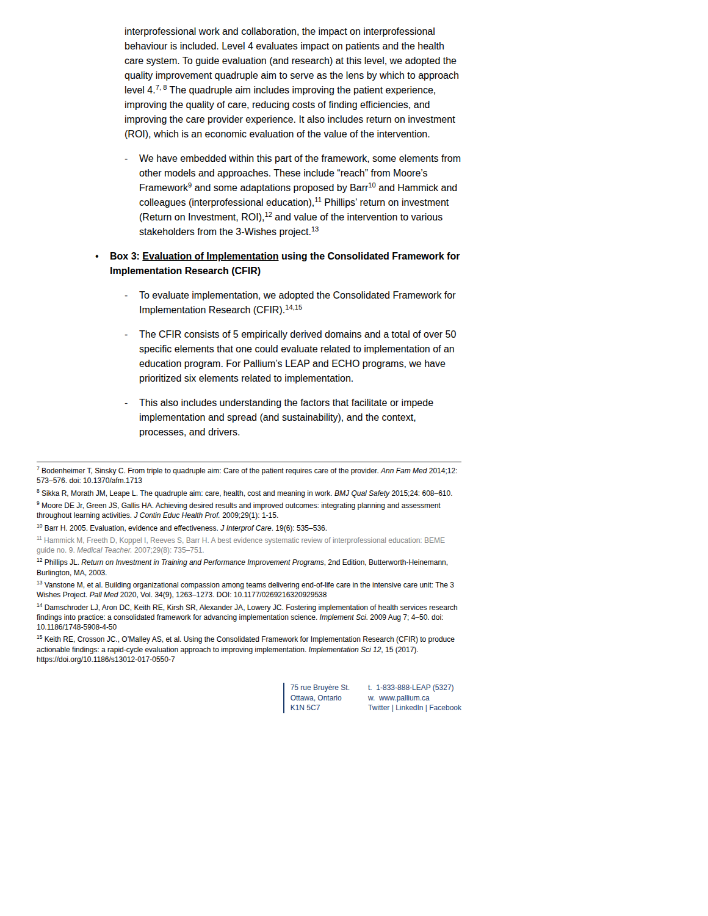interprofessional work and collaboration, the impact on interprofessional behaviour is included. Level 4 evaluates impact on patients and the health care system. To guide evaluation (and research) at this level, we adopted the quality improvement quadruple aim to serve as the lens by which to approach level 4.7, 8 The quadruple aim includes improving the patient experience, improving the quality of care, reducing costs of finding efficiencies, and improving the care provider experience. It also includes return on investment (ROI), which is an economic evaluation of the value of the intervention.
-
We have embedded within this part of the framework, some elements from other models and approaches. These include “reach” from Moore’s Framework9 and some adaptations proposed by Barr10 and Hammick and colleagues (interprofessional education),11 Phillips’ return on investment (Return on Investment, ROI),12 and value of the intervention to various stakeholders from the 3-Wishes project.13
•
Box 3: Evaluation of Implementation using the Consolidated Framework for Implementation Research (CFIR)
-
To evaluate implementation, we adopted the Consolidated Framework for Implementation Research (CFIR).14,15
-
The CFIR consists of 5 empirically derived domains and a total of over 50 specific elements that one could evaluate related to implementation of an education program. For Pallium’s LEAP and ECHO programs, we have prioritized six elements related to implementation.
-
This also includes understanding the factors that facilitate or impede implementation and spread (and sustainability), and the context, processes, and drivers.
7 Bodenheimer T, Sinsky C. From triple to quadruple aim: Care of the patient requires care of the provider. Ann Fam Med 2014;12: 573–576. doi: 10.1370/afm.1713
8 Sikka R, Morath JM, Leape L. The quadruple aim: care, health, cost and meaning in work. BMJ Qual Safety 2015;24: 608–610.
9 Moore DE Jr, Green JS, Gallis HA. Achieving desired results and improved outcomes: integrating planning and assessment throughout learning activities. J Contin Educ Health Prof. 2009;29(1): 1-15.
10 Barr H. 2005. Evaluation, evidence and effectiveness. J Interprof Care. 19(6): 535–536.
11 Hammick M, Freeth D, Koppel I, Reeves S, Barr H. A best evidence systematic review of interprofessional education: BEME guide no. 9. Medical Teacher. 2007;29(8): 735–751.
12 Phillips JL. Return on Investment in Training and Performance Improvement Programs, 2nd Edition, Butterworth-Heinemann, Burlington, MA, 2003.
13 Vanstone M, et al. Building organizational compassion among teams delivering end-of-life care in the intensive care unit: The 3 Wishes Project. Pall Med 2020, Vol. 34(9), 1263–1273. DOI: 10.1177/0269216320929538
14 Damschroder LJ, Aron DC, Keith RE, Kirsh SR, Alexander JA, Lowery JC. Fostering implementation of health services research findings into practice: a consolidated framework for advancing implementation science. Implement Sci. 2009 Aug 7; 4–50. doi: 10.1186/1748-5908-4-50
15 Keith RE, Crosson JC., O’Malley AS, et al. Using the Consolidated Framework for Implementation Research (CFIR) to produce actionable findings: a rapid-cycle evaluation approach to improving implementation. Implementation Sci 12, 15 (2017). https://doi.org/10.1186/s13012-017-0550-7
75 rue Bruyère St.
Ottawa, Ontario
K1N 5C7
t. 1-833-888-LEAP (5327)
w. www.pallium.ca
Twitter | LinkedIn | Facebook